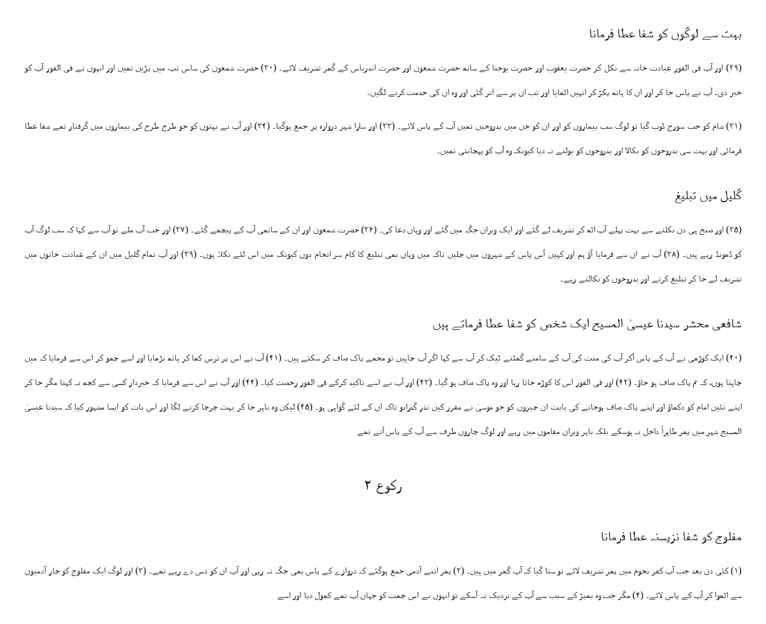بہت سے لوگوں کو شفا عطا فرمانا
(۲۹) اور آپ فی الفور عبادت خانہ سے نکل کر حضرت یعقوب اور حضرت یوحنا کے ساتھ حضرت شمعون اور حضرت اندریاس کے گھر تشریف لائے۔ (۳۰) حضرت شمعون کی ساس تپ میں پڑیں تھیں اور انہوں نے فی الفور آپ کو خبر دی۔ آپ نے پاس جا کر اور ان کا ہاتھ پکڑ کر انہیں اٹھایا اور تب ان پر سے اتر گئی اور وہ ان کی خدمت کرنے لگیں۔
(۳۱) شام کو جب سورج ڈوب گیا تو لوگ سب بیماروں کو اور ان کو جن میں بدروحیں تھیں آپ کے پاس لائے۔ (۳۳) اور سارا شہر دروازہ پر جمع ہوگیا۔ (۳۴) اور آپ نے بہتوں کو جو طرح طرح کی بیماروں میں گرفتار تھے شفا عطا فرمائی اور بہت سی بدروحوں کو نکالا اور بدروحوں کو بولنے نہ دیا کیونکہ وہ آپ کو پہچانتی تھیں۔
گلیل میں تبلیغ
(۳۵) اور صبح ہی دن نکلنے سے بہت پہلے آپ اٹھ کر تشریف لے گئے اور ایک ویران جگہ میں گئے اور وہاں دعا کی۔ (۳۶) حضرت شمعون اور ان کے ساتھی آپ کے پیچھے گئے۔ (۳۷) اور جب آپ ملے تو آپ سے کہا کہ سب لوگ آپ کو ڈھونڈ رہے ہیں۔ (۳۸) آپ نے ان سے فرمایا آؤ ہم اور کہیں آس پاس کے شہروں میں چلیں تاکہ میں وہاں بھی تبلیغ کا کام سر انجام دوں کیونکہ میں اس لئے نکلا ہوں۔ (۳۹) اور آپ تمام گلیل میں ان کے عبادت خانوں میں تشریف لے جا کر تبلیغ کرتے اور بدروحوں کو نکالتے رہے۔
شافعی محشر سیدنا عیسیٰ المسیح ایک شخص کو شفا عطا فرماتے ہیں
(۴۰) ایک کوڑھی نے آپ کے پاس آکر آپ کی منت کی آپ کے سامنے گھٹنے ٹیک کر آپ سے کہا اگر آپ چاہیں تو مجھے پاک صاف کر سکتے ہیں۔ (۴۱) آپ نے اس پر ترس کھا کر ہاتھ بڑھایا اور اسے چھو کر اس سے فرمایا کہ میں چاہتا ہوں، کہ تم پاک صاف ہو جاؤ۔ (۴۲) اور فی الفور اس کا کوڑھ جاتا رہا اور وہ پاک صاف ہو گیا۔ (۴۳) اور آپ نے اسے تاکید کرکے فی الفور رخصت کیا۔ (۴۴) اور آپ نے اس سے فرمایا کہ خبردار کسی سے کچھ نہ کہنا مگر جا کر اپنے تئیں امام کو دکھاؤ اور اپنے پاک صاف ہوجانے کی بابت ان چیزوں کو جو موسیٰ نے مقرر کیں نذر گذرانو تاکہ ان کے لئے گواہی ہو۔ (۴۵) لیکن وہ باہر جا کر بہت چرچا کرنے لگا اور اس بات کو ایسا مشہور کیا کہ سیدنا عیسیٰ المسیح شہر میں پھر ظاہراً داخل نہ ہوسکے بلکہ باہر ویران مقاموں میں رہے اور لوگ چاروں طرف سے آپ کے پاس آتے تھے
رکوع ۲
مفلوج کو شفا نزیسنہ عطا فرمانا
(۱) کئی دن بعد جب آپ کفر نحوم میں پھر تشریف لائے تو سنا گیا کہ آپ گھر میں ہیں۔ (۲) پھر اتنے آدمی جمع ہوگئے کہ دروازے کے پاس بھی جگہ نہ رہی اور آپ ان کو دس دے رہے تھے۔ (۳) اور لوگ ایک مفلوج کو چار آدمیوں سے اٹھوا کر آپ کے پاس لائے۔ (۴) مگر جب وہ بھیڑ کے سبب سے آپ کے نزدیک نہ آسکے تو انہوں نے اس چھت کو جہاں آپ تھے کھول دیا اور اسے